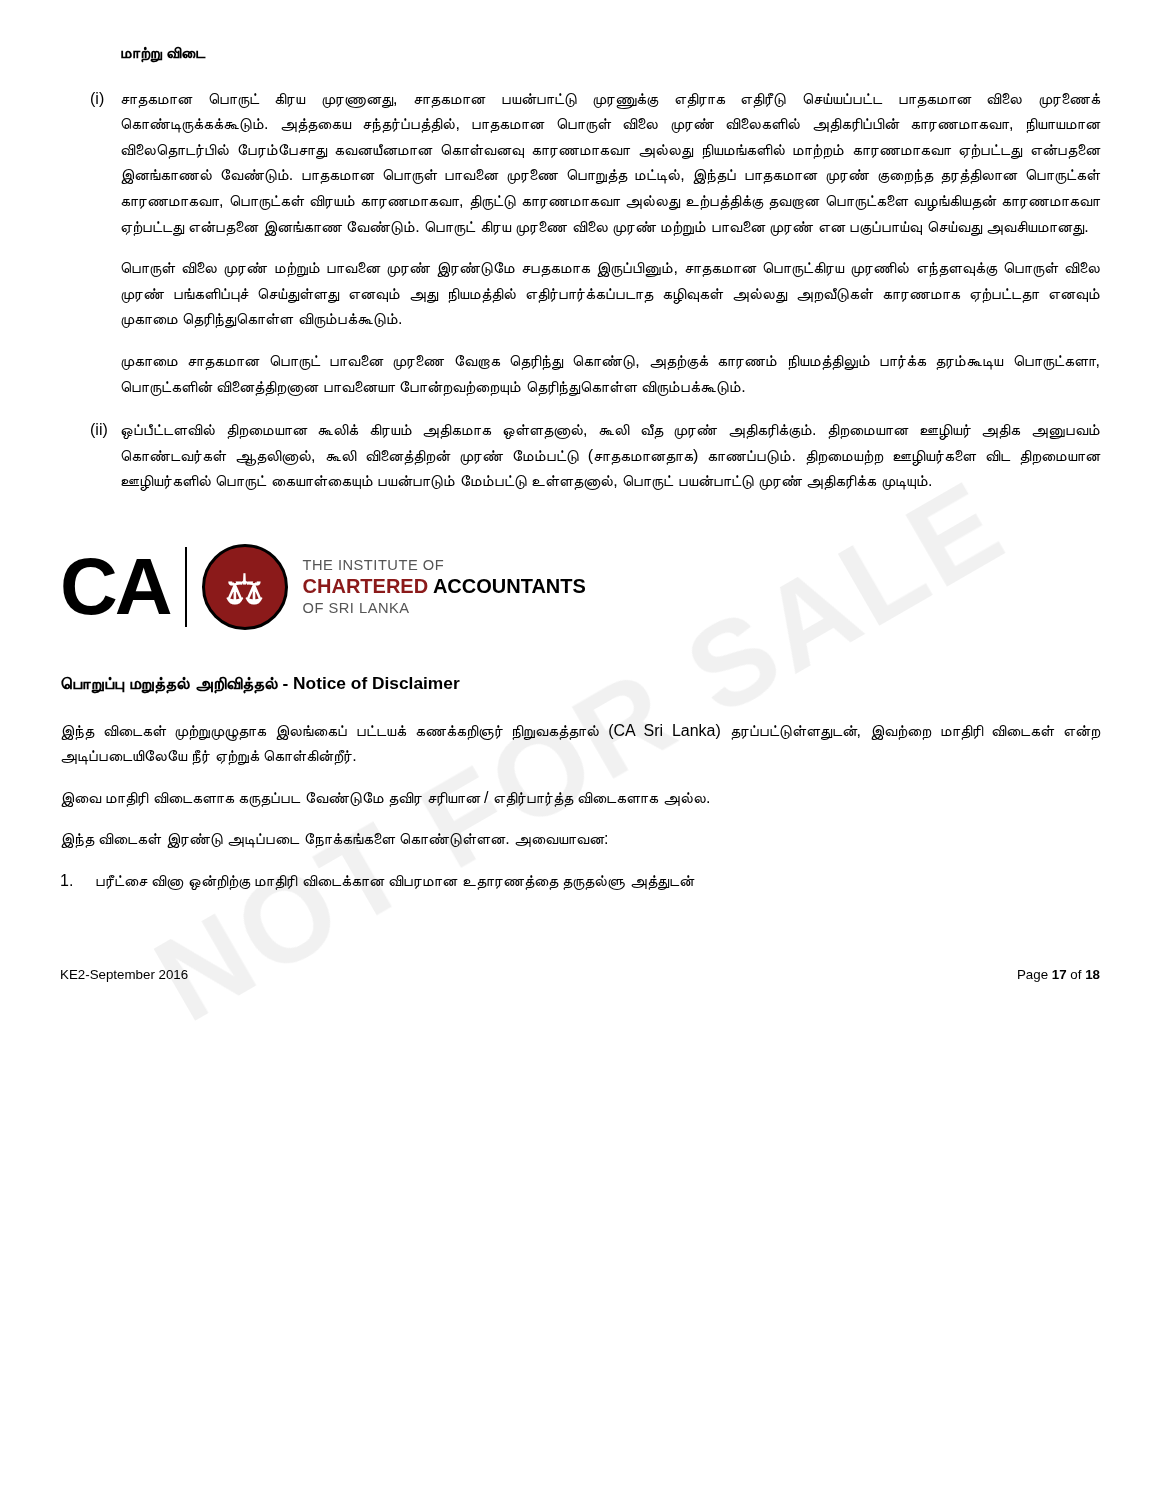NOT FOR SALE
மாற்று விடை
(i)
சாதகமான பொருட் கிரய முரணானது, சாதகமான பயன்பாட்டு முரணுக்கு எதிராக எதிரீடு செய்யப்பட்ட பாதகமான விலை முரணைக் கொண்டிருக்கக்கூடும். அத்தகைய சந்தர்ப்பத்தில், பாதகமான பொருள் விலை முரண் விலைகளில் அதிகரிப்பின் காரணமாகவா, நியாயமான விலைதொடர்பில் பேரம்பேசாது கவனயீனமான கொள்வனவு காரணமாகவா அல்லது நியமங்களில் மாற்றம் காரணமாகவா ஏற்பட்டது என்பதனை இனங்காணல் வேண்டும். பாதகமான பொருள் பாவனை முரணை பொறுத்த மட்டில், இந்தப் பாதகமான முரண் குறைந்த தரத்திலான பொருட்கள் காரணமாகவா, பொருட்கள் விரயம் காரணமாகவா, திருட்டு காரணமாகவா அல்லது உற்பத்திக்கு தவறான பொருட்களை வழங்கியதன் காரணமாகவா ஏற்பட்டது என்பதனை இனங்காண வேண்டும். பொருட் கிரய முரணை விலை முரண் மற்றும் பாவனை முரண் என பகுப்பாய்வு செய்வது அவசியமானது.
பொருள் விலை முரண் மற்றும் பாவனை முரண் இரண்டுமே சபதகமாக இருப்பினும், சாதகமான பொருட்கிரய முரணில் எந்தளவுக்கு பொருள் விலை முரண் பங்களிப்புச் செய்துள்ளது எனவும் அது நியமத்தில் எதிர்பார்க்கப்படாத கழிவுகள் அல்லது அறவீடுகள் காரணமாக ஏற்பட்டதா எனவும் முகாமை தெரிந்துகொள்ள விரும்பக்கூடும்.
முகாமை சாதகமான பொருட் பாவனை முரணை வேறாக தெரிந்து கொண்டு, அதற்குக் காரணம் நியமத்திலும் பார்க்க தரம்கூடிய பொருட்களா, பொருட்களின் வினைத்திறனான பாவனையா போன்றவற்றையும் தெரிந்துகொள்ள விரும்பக்கூடும்.
(ii)
ஒப்பீட்டளவில் திறமையான கூலிக் கிரயம் அதிகமாக ஒள்ளதனால், கூலி வீத முரண் அதிகரிக்கும். திறமையான ஊழியர் அதிக அனுபவம் கொண்டவர்கள் ஆதலினால், கூலி வினைத்திறன் முரண் மேம்பட்டு (சாதகமானதாக) காணப்படும். திறமையற்ற ஊழியர்களை விட திறமையான ஊழியர்களில் பொருட் கையாள்கையும் பயன்பாடும் மேம்பட்டு உள்ளதனால், பொருட் பயன்பாட்டு முரண் அதிகரிக்க முடியும்.
CA
⚖
THE INSTITUTE OF
CHARTERED ACCOUNTANTS
OF SRI LANKA
பொறுப்பு மறுத்தல் அறிவித்தல் - Notice of Disclaimer
இந்த விடைகள் முற்றுமுழுதாக இலங்கைப் பட்டயக் கணக்கறிஞர் நிறுவகத்தால் (CA Sri Lanka) தரப்பட்டுள்ளதுடன், இவற்றை மாதிரி விடைகள் என்ற அடிப்படையிலேயே நீர் ஏற்றுக் கொள்கின்றீர்.
இவை மாதிரி விடைகளாக கருதப்பட வேண்டுமே தவிர சரியான / எதிர்பார்த்த விடைகளாக அல்ல.
இந்த விடைகள் இரண்டு அடிப்படை நோக்கங்களை கொண்டுள்ளன. அவையாவன:
1.
பரீட்சை வினா ஒன்றிற்கு மாதிரி விடைக்கான விபரமான உதாரணத்தை தருதல்ளு அத்துடன்
KE2-September 2016
Page 17 of 18